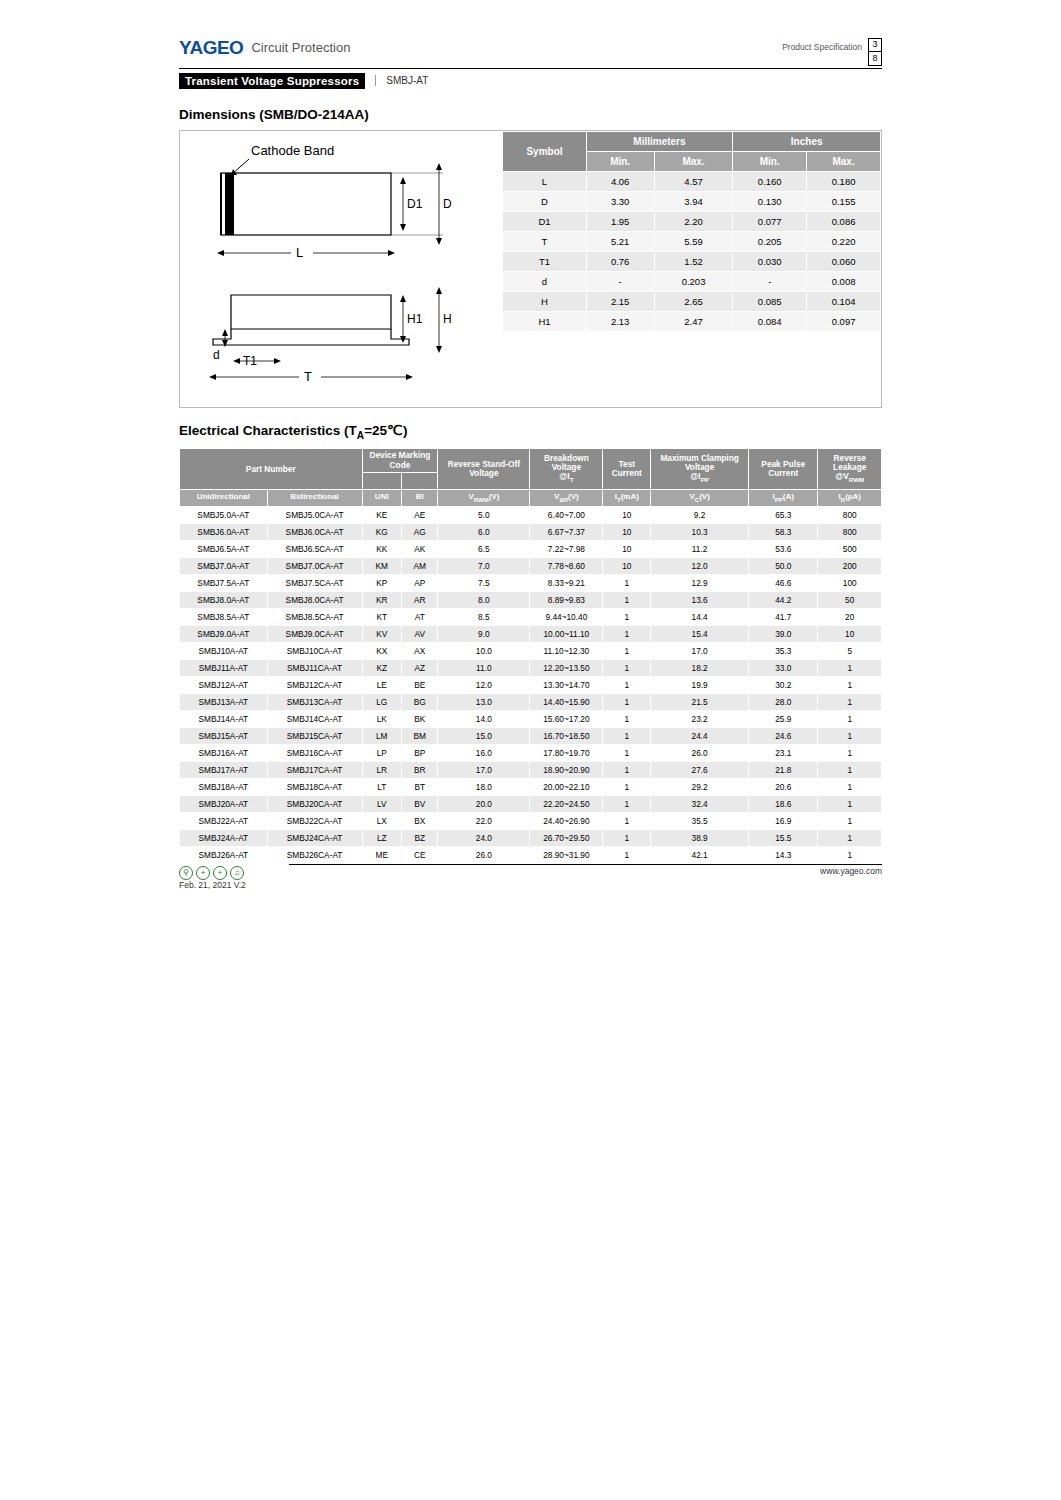YAGEO
Circuit Protection
Product Specification
38
Transient Voltage Suppressors
SMBJ-AT
Dimensions (SMB/DO-214AA)
Cathode Band D1 D L H1 H d T1 T
| Symbol | Millimeters | Inches |
| --- | --- | --- |
| Min. | Max. | Min. | Max. |
| L | 4.06 | 4.57 | 0.160 | 0.180 |
| D | 3.30 | 3.94 | 0.130 | 0.155 |
| D1 | 1.95 | 2.20 | 0.077 | 0.086 |
| T | 5.21 | 5.59 | 0.205 | 0.220 |
| T1 | 0.76 | 1.52 | 0.030 | 0.060 |
| d | - | 0.203 | - | 0.008 |
| H | 2.15 | 2.65 | 0.085 | 0.104 |
| H1 | 2.13 | 2.47 | 0.084 | 0.097 |
Electrical Characteristics (TA=25℃)
| Part Number | Device Marking Code | Reverse Stand-Off Voltage | Breakdown Voltage @I T | Test Current | Maximum Clamping Voltage @I PP | Peak Pulse Current | Reverse Leakage @V RWM |
| --- | --- | --- | --- | --- | --- | --- | --- |
| Unidirectional | Bidirectional | UNI | BI | V RWM (V) | V BR (V) | I T (mA) | V C (V) | I PP (A) | I R (µA) |
| SMBJ5.0A-AT | SMBJ5.0CA-AT | KE | AE | 5.0 | 6.40~7.00 | 10 | 9.2 | 65.3 | 800 |
| SMBJ6.0A-AT | SMBJ6.0CA-AT | KG | AG | 6.0 | 6.67~7.37 | 10 | 10.3 | 58.3 | 800 |
| SMBJ6.5A-AT | SMBJ6.5CA-AT | KK | AK | 6.5 | 7.22~7.98 | 10 | 11.2 | 53.6 | 500 |
| SMBJ7.0A-AT | SMBJ7.0CA-AT | KM | AM | 7.0 | 7.78~8.60 | 10 | 12.0 | 50.0 | 200 |
| SMBJ7.5A-AT | SMBJ7.5CA-AT | KP | AP | 7.5 | 8.33~9.21 | 1 | 12.9 | 46.6 | 100 |
| SMBJ8.0A-AT | SMBJ8.0CA-AT | KR | AR | 8.0 | 8.89~9.83 | 1 | 13.6 | 44.2 | 50 |
| SMBJ8.5A-AT | SMBJ8.5CA-AT | KT | AT | 8.5 | 9.44~10.40 | 1 | 14.4 | 41.7 | 20 |
| SMBJ9.0A-AT | SMBJ9.0CA-AT | KV | AV | 9.0 | 10.00~11.10 | 1 | 15.4 | 39.0 | 10 |
| SMBJ10A-AT | SMBJ10CA-AT | KX | AX | 10.0 | 11.10~12.30 | 1 | 17.0 | 35.3 | 5 |
| SMBJ11A-AT | SMBJ11CA-AT | KZ | AZ | 11.0 | 12.20~13.50 | 1 | 18.2 | 33.0 | 1 |
| SMBJ12A-AT | SMBJ12CA-AT | LE | BE | 12.0 | 13.30~14.70 | 1 | 19.9 | 30.2 | 1 |
| SMBJ13A-AT | SMBJ13CA-AT | LG | BG | 13.0 | 14.40~15.90 | 1 | 21.5 | 28.0 | 1 |
| SMBJ14A-AT | SMBJ14CA-AT | LK | BK | 14.0 | 15.60~17.20 | 1 | 23.2 | 25.9 | 1 |
| SMBJ15A-AT | SMBJ15CA-AT | LM | BM | 15.0 | 16.70~18.50 | 1 | 24.4 | 24.6 | 1 |
| SMBJ16A-AT | SMBJ16CA-AT | LP | BP | 16.0 | 17.80~19.70 | 1 | 26.0 | 23.1 | 1 |
| SMBJ17A-AT | SMBJ17CA-AT | LR | BR | 17.0 | 18.90~20.90 | 1 | 27.6 | 21.8 | 1 |
| SMBJ18A-AT | SMBJ18CA-AT | LT | BT | 18.0 | 20.00~22.10 | 1 | 29.2 | 20.6 | 1 |
| SMBJ20A-AT | SMBJ20CA-AT | LV | BV | 20.0 | 22.20~24.50 | 1 | 32.4 | 18.6 | 1 |
| SMBJ22A-AT | SMBJ22CA-AT | LX | BX | 22.0 | 24.40~26.90 | 1 | 35.5 | 16.9 | 1 |
| SMBJ24A-AT | SMBJ24CA-AT | LZ | BZ | 24.0 | 26.70~29.50 | 1 | 38.9 | 15.5 | 1 |
| SMBJ26A-AT | SMBJ26CA-AT | ME | CE | 26.0 | 28.90~31.90 | 1 | 42.1 | 14.3 | 1 |
⚲
+
+
♫
Feb. 21, 2021 V.2
www.yageo.com